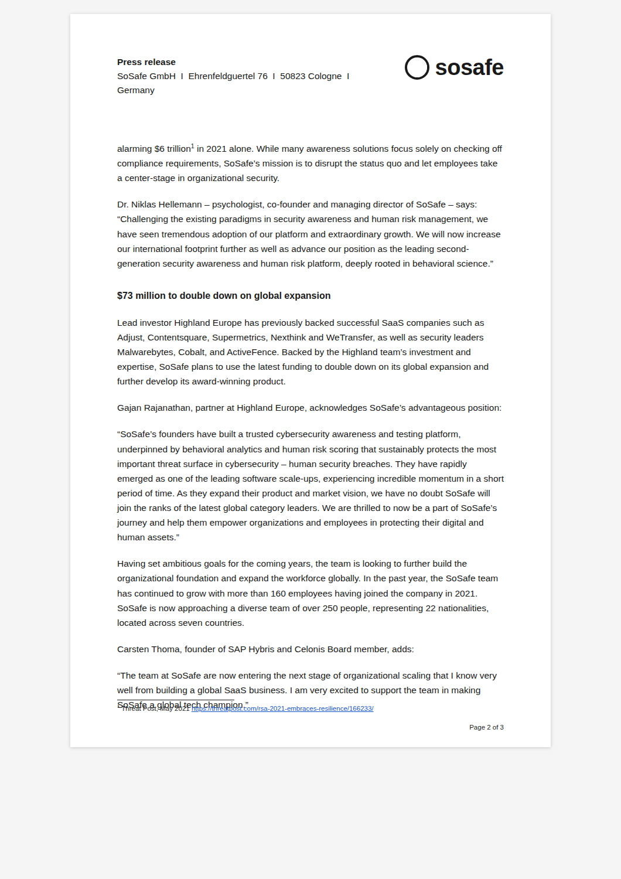Press release
SoSafe GmbH I Ehrenfeldguertel 76 I 50823 Cologne I Germany
sosafe
alarming $6 trillion1 in 2021 alone. While many awareness solutions focus solely on checking off compliance requirements, SoSafe’s mission is to disrupt the status quo and let employees take a center-stage in organizational security.
Dr. Niklas Hellemann – psychologist, co-founder and managing director of SoSafe – says: “Challenging the existing paradigms in security awareness and human risk management, we have seen tremendous adoption of our platform and extraordinary growth. We will now increase our international footprint further as well as advance our position as the leading second-generation security awareness and human risk platform, deeply rooted in behavioral science.”
$73 million to double down on global expansion
Lead investor Highland Europe has previously backed successful SaaS companies such as Adjust, Contentsquare, Supermetrics, Nexthink and WeTransfer, as well as security leaders Malwarebytes, Cobalt, and ActiveFence. Backed by the Highland team’s investment and expertise, SoSafe plans to use the latest funding to double down on its global expansion and further develop its award-winning product.
Gajan Rajanathan, partner at Highland Europe, acknowledges SoSafe’s advantageous position:
“SoSafe’s founders have built a trusted cybersecurity awareness and testing platform, underpinned by behavioral analytics and human risk scoring that sustainably protects the most important threat surface in cybersecurity – human security breaches. They have rapidly emerged as one of the leading software scale-ups, experiencing incredible momentum in a short period of time. As they expand their product and market vision, we have no doubt SoSafe will join the ranks of the latest global category leaders. We are thrilled to now be a part of SoSafe’s journey and help them empower organizations and employees in protecting their digital and human assets.”
Having set ambitious goals for the coming years, the team is looking to further build the organizational foundation and expand the workforce globally. In the past year, the SoSafe team has continued to grow with more than 160 employees having joined the company in 2021. SoSafe is now approaching a diverse team of over 250 people, representing 22 nationalities, located across seven countries.
Carsten Thoma, founder of SAP Hybris and Celonis Board member, adds:
“The team at SoSafe are now entering the next stage of organizational scaling that I know very well from building a global SaaS business. I am very excited to support the team in making SoSafe a global tech champion.”
1 Threat Post, May 2021 https://threatpost.com/rsa-2021-embraces-resilience/166233/
Page 2 of 3